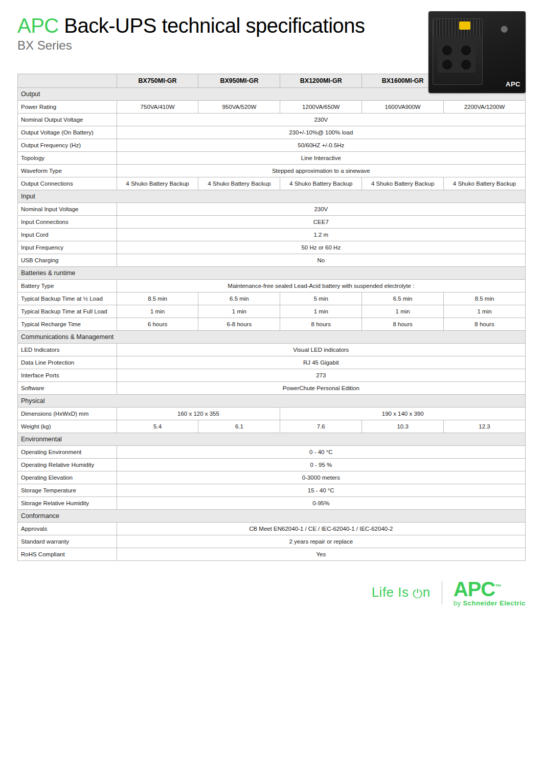APC Back-UPS technical specifications
BX Series
APC
| | BX750MI-GR | BX950MI-GR | BX1200MI-GR | BX1600MI-GR | BX2200MI-GR |
| --- | --- | --- | --- | --- | --- |
| Output |
| Power Rating | 750VA/410W | 950VA/520W | 1200VA/650W | 1600VA900W | 2200VA/1200W |
| Nominal Output Voltage | 230V |
| Output Voltage (On Battery) | 230+/-10%@ 100% load |
| Output Frequency (Hz) | 50/60HZ +/-0.5Hz |
| Topology | Line Interactive |
| Waveform Type | Stepped approximation to a sinewave |
| Output Connections | 4 Shuko Battery Backup | 4 Shuko Battery Backup | 4 Shuko Battery Backup | 4 Shuko Battery Backup | 4 Shuko Battery Backup |
| Input |
| Nominal Input Voltage | 230V |
| Input Connections | CEE7 |
| Input Cord | 1.2 m |
| Input Frequency | 50 Hz or 60 Hz |
| USB Charging | No |
| Batteries & runtime |
| Battery Type | Maintenance-free sealed Lead-Acid battery with suspended electrolyte : |
| Typical Backup Time at ½ Load | 8.5 min | 6.5 min | 5 min | 6.5 min | 8.5 min |
| Typical Backup Time at Full Load | 1 min | 1 min | 1 min | 1 min | 1 min |
| Typical Recharge Time | 6 hours | 6-8 hours | 8 hours | 8 hours | 8 hours |
| Communications & Management |
| LED Indicators | Visual LED indicators |
| Data Line Protection | RJ 45 Gigabit |
| Interface Ports | 273 |
| Software | PowerChute Personal Edition |
| Physical |
| Dimensions (HxWxD) mm | 160 x 120 x 355 | 190 x 140 x 390 |
| Weight (kg) | 5.4 | 6.1 | 7.6 | 10.3 | 12.3 |
| Environmental |
| Operating Environment | 0 - 40 °C |
| Operating Relative Humidity | 0 - 95 % |
| Operating Elevation | 0-3000 meters |
| Storage Temperature | 15 - 40 °C |
| Storage Relative Humidity | 0-95% |
| Conformance |
| Approvals | CB Meet EN62040-1 / CE / IEC-62040-1 / IEC-62040-2 |
| Standard warranty | 2 years repair or replace |
| RoHS Compliant | Yes |
Life Is ⏻n
APC™
by Schneider Electric